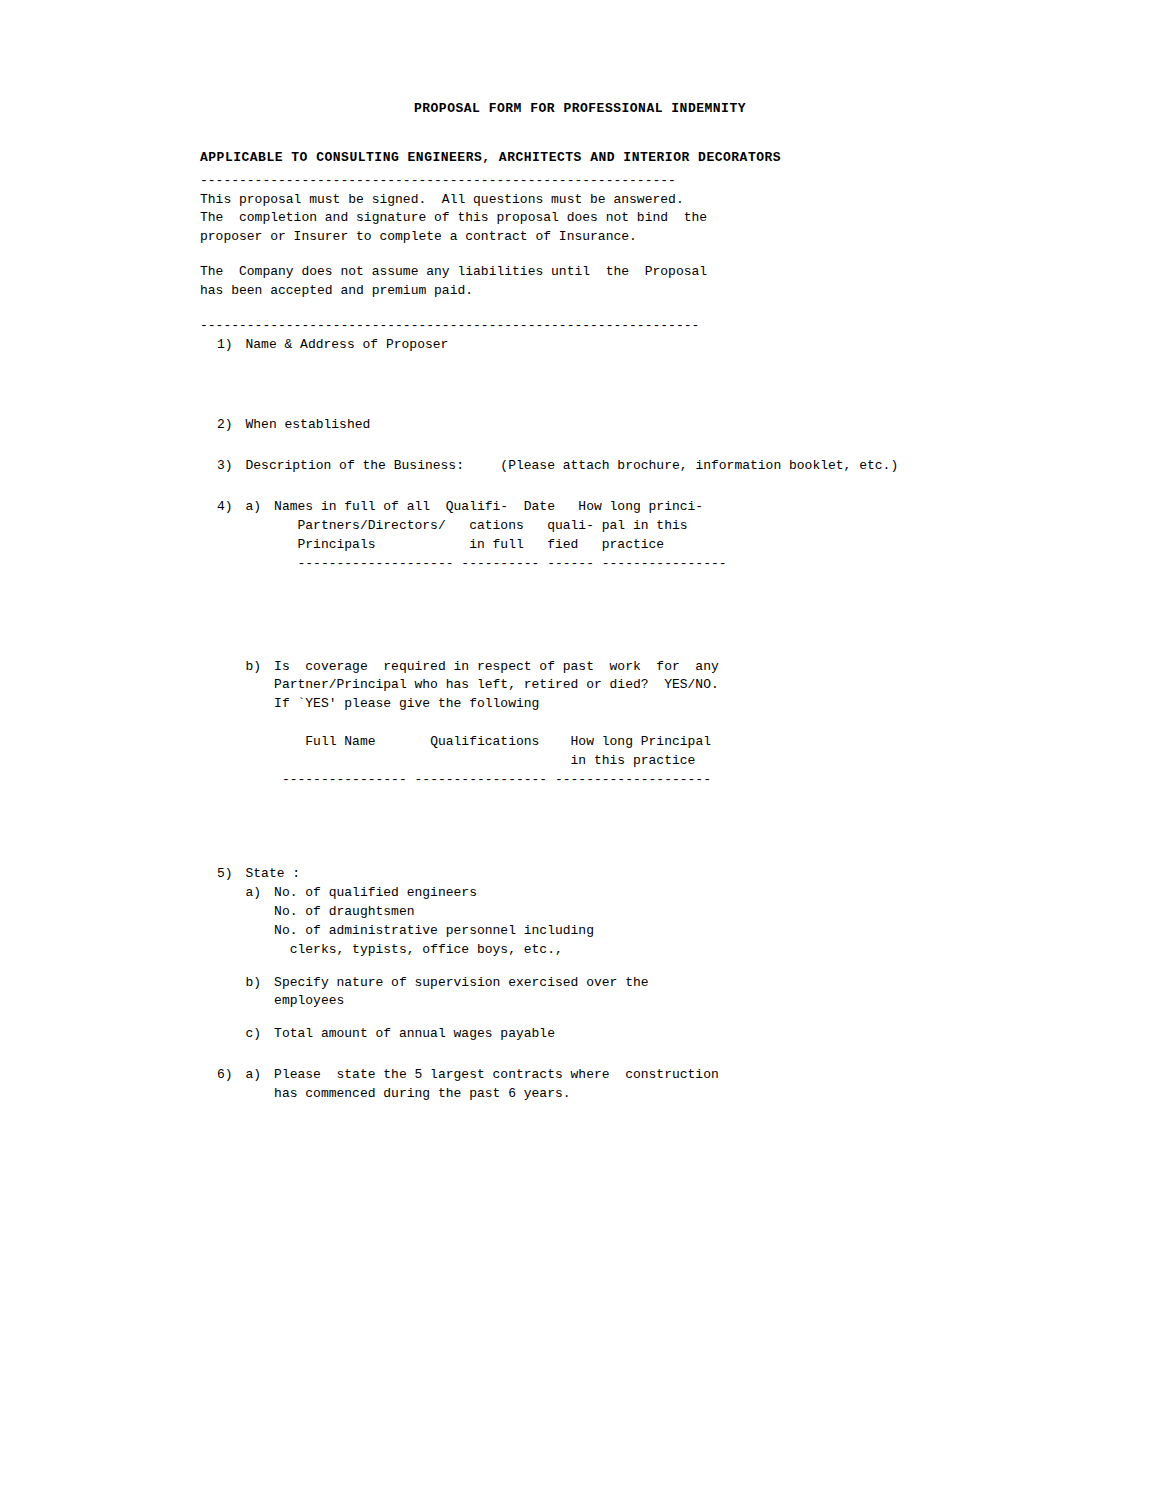PROPOSAL FORM FOR PROFESSIONAL INDEMNITY
APPLICABLE TO CONSULTING ENGINEERS, ARCHITECTS AND INTERIOR DECORATORS
-------------------------------------------------------------
This proposal must be signed. All questions must be answered. The completion and signature of this proposal does not bind the proposer or Insurer to complete a contract of Insurance.
The Company does not assume any liabilities until the Proposal has been accepted and premium paid.
----------------------------------------------------------------
1) Name & Address of Proposer
2) When established
3) Description of the Business: (Please attach brochure, information booklet, etc.)
4)
a) Names in full of all Qualifi- Date How long princi- Partners/Directors/ cations quali- pal in this Principals in full fied practice -------------------- ---------- ------ ----------------
b) Is coverage required in respect of past work for any Partner/Principal who has left, retired or died? YES/NO. If `YES' please give the following Full Name Qualifications How long Principal in this practice ---------------- ----------------- --------------------
5) State :
a) No. of qualified engineers No. of draughtsmen No. of administrative personnel including clerks, typists, office boys, etc.,
b) Specify nature of supervision exercised over the employees
c) Total amount of annual wages payable
6)
a) Please state the 5 largest contracts where construction has commenced during the past 6 years.